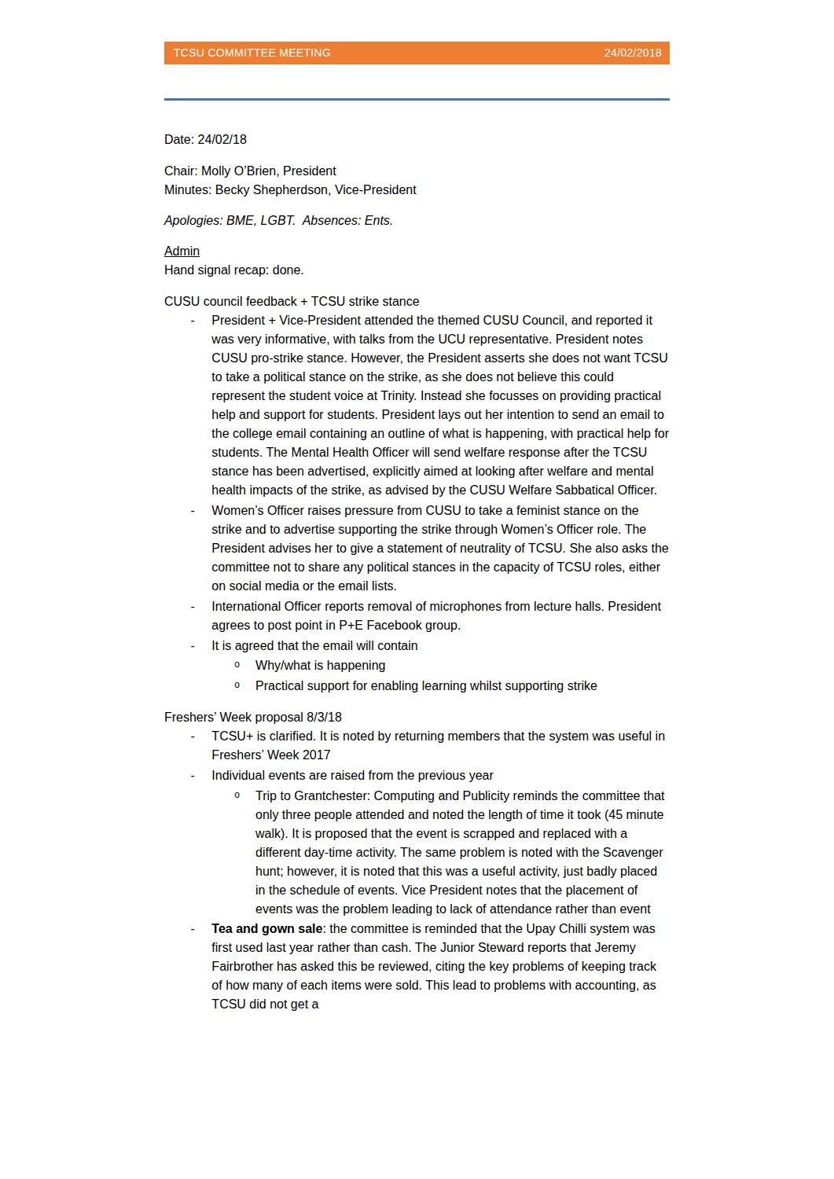TCSU Committee Meeting 24/02/2018
Date: 24/02/18
Chair: Molly O’Brien, President
Minutes: Becky Shepherdson, Vice-President
Apologies: BME, LGBT. Absences: Ents.
Admin
Hand signal recap: done.
CUSU council feedback + TCSU strike stance
President + Vice-President attended the themed CUSU Council, and reported it was very informative, with talks from the UCU representative. President notes CUSU pro-strike stance. However, the President asserts she does not want TCSU to take a political stance on the strike, as she does not believe this could represent the student voice at Trinity. Instead she focusses on providing practical help and support for students. President lays out her intention to send an email to the college email containing an outline of what is happening, with practical help for students. The Mental Health Officer will send welfare response after the TCSU stance has been advertised, explicitly aimed at looking after welfare and mental health impacts of the strike, as advised by the CUSU Welfare Sabbatical Officer.
Women’s Officer raises pressure from CUSU to take a feminist stance on the strike and to advertise supporting the strike through Women’s Officer role. The President advises her to give a statement of neutrality of TCSU. She also asks the committee not to share any political stances in the capacity of TCSU roles, either on social media or the email lists.
International Officer reports removal of microphones from lecture halls. President agrees to post point in P+E Facebook group.
It is agreed that the email will contain
Why/what is happening
Practical support for enabling learning whilst supporting strike
Freshers’ Week proposal 8/3/18
TCSU+ is clarified. It is noted by returning members that the system was useful in Freshers’ Week 2017
Individual events are raised from the previous year
Trip to Grantchester: Computing and Publicity reminds the committee that only three people attended and noted the length of time it took (45 minute walk). It is proposed that the event is scrapped and replaced with a different day-time activity. The same problem is noted with the Scavenger hunt; however, it is noted that this was a useful activity, just badly placed in the schedule of events. Vice President notes that the placement of events was the problem leading to lack of attendance rather than event
Tea and gown sale: the committee is reminded that the Upay Chilli system was first used last year rather than cash. The Junior Steward reports that Jeremy Fairbrother has asked this be reviewed, citing the key problems of keeping track of how many of each items were sold. This lead to problems with accounting, as TCSU did not get a